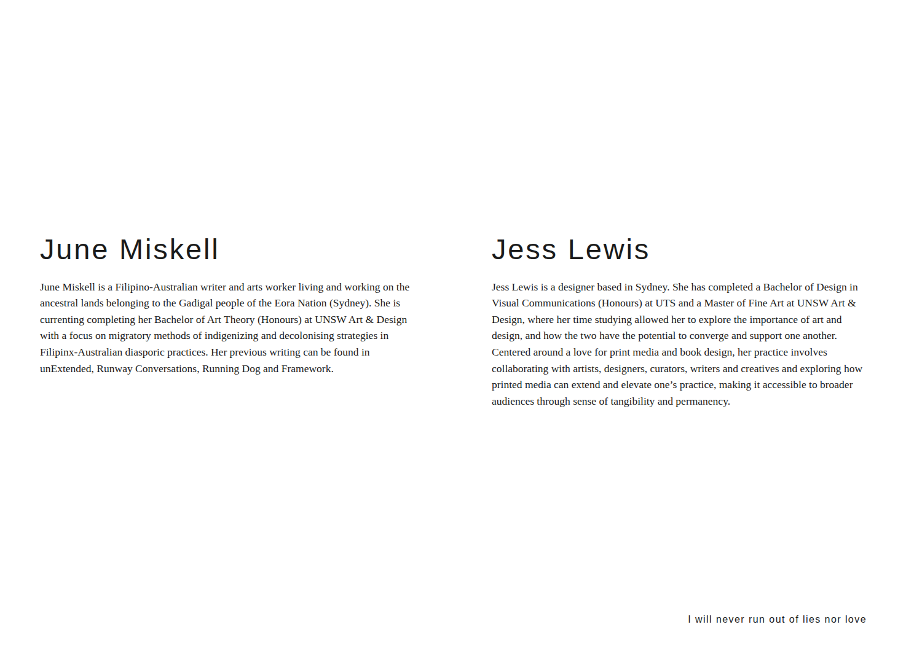June Miskell
June Miskell is a Filipino-Australian writer and arts worker living and working on the ancestral lands belonging to the Gadigal people of the Eora Nation (Sydney). She is currenting completing her Bachelor of Art Theory (Honours) at UNSW Art & Design with a focus on migratory methods of indigenizing and decolonising strategies in Filipinx-Australian diasporic practices. Her previous writing can be found in unExtended, Runway Conversations, Running Dog and Framework.
Jess Lewis
Jess Lewis is a designer based in Sydney. She has completed a Bachelor of Design in Visual Communications (Honours) at UTS and a Master of Fine Art at UNSW Art & Design, where her time studying allowed her to explore the importance of art and design, and how the two have the potential to converge and support one another. Centered around a love for print media and book design, her practice involves collaborating with artists, designers, curators, writers and creatives and exploring how printed media can extend and elevate one’s practice, making it accessible to broader audiences through sense of tangibility and permanency.
I will never run out of lies nor love